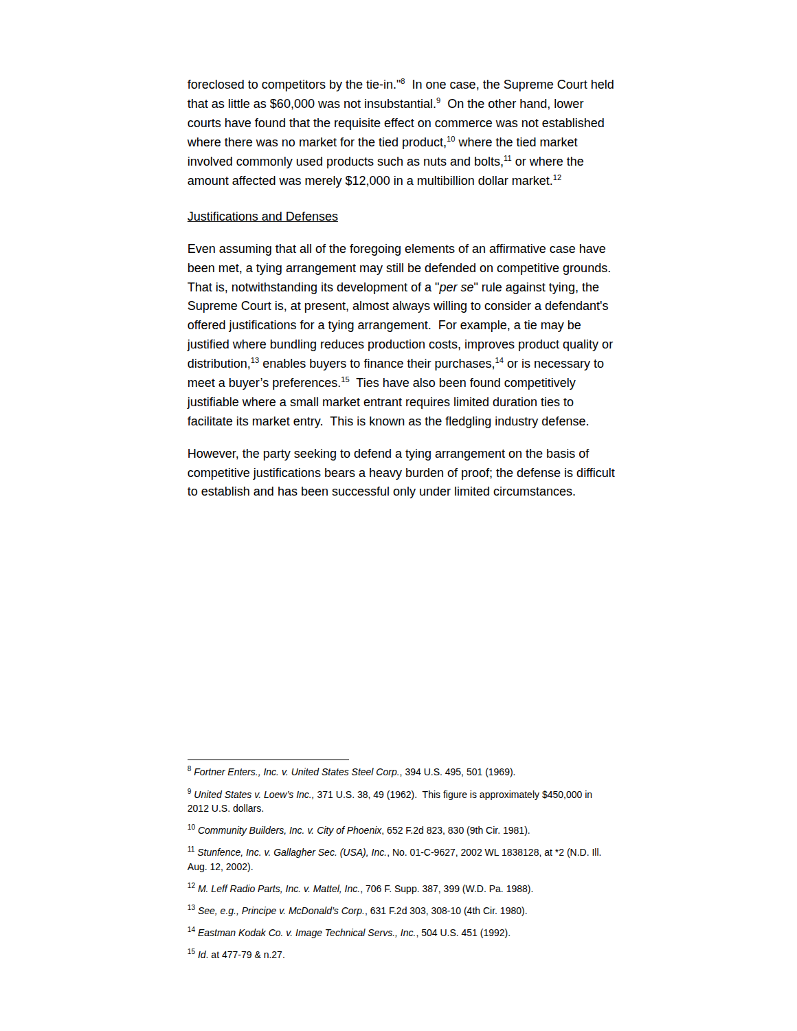foreclosed to competitors by the tie-in."8 In one case, the Supreme Court held that as little as $60,000 was not insubstantial.9 On the other hand, lower courts have found that the requisite effect on commerce was not established where there was no market for the tied product,10 where the tied market involved commonly used products such as nuts and bolts,11 or where the amount affected was merely $12,000 in a multibillion dollar market.12
Justifications and Defenses
Even assuming that all of the foregoing elements of an affirmative case have been met, a tying arrangement may still be defended on competitive grounds. That is, notwithstanding its development of a "per se" rule against tying, the Supreme Court is, at present, almost always willing to consider a defendant's offered justifications for a tying arrangement. For example, a tie may be justified where bundling reduces production costs, improves product quality or distribution,13 enables buyers to finance their purchases,14 or is necessary to meet a buyer’s preferences.15 Ties have also been found competitively justifiable where a small market entrant requires limited duration ties to facilitate its market entry. This is known as the fledgling industry defense.
However, the party seeking to defend a tying arrangement on the basis of competitive justifications bears a heavy burden of proof; the defense is difficult to establish and has been successful only under limited circumstances.
8 Fortner Enters., Inc. v. United States Steel Corp., 394 U.S. 495, 501 (1969).
9 United States v. Loew’s Inc., 371 U.S. 38, 49 (1962). This figure is approximately $450,000 in 2012 U.S. dollars.
10 Community Builders, Inc. v. City of Phoenix, 652 F.2d 823, 830 (9th Cir. 1981).
11 Stunfence, Inc. v. Gallagher Sec. (USA), Inc., No. 01-C-9627, 2002 WL 1838128, at *2 (N.D. Ill. Aug. 12, 2002).
12 M. Leff Radio Parts, Inc. v. Mattel, Inc., 706 F. Supp. 387, 399 (W.D. Pa. 1988).
13 See, e.g., Principe v. McDonald’s Corp., 631 F.2d 303, 308-10 (4th Cir. 1980).
14 Eastman Kodak Co. v. Image Technical Servs., Inc., 504 U.S. 451 (1992).
15 Id. at 477-79 & n.27.